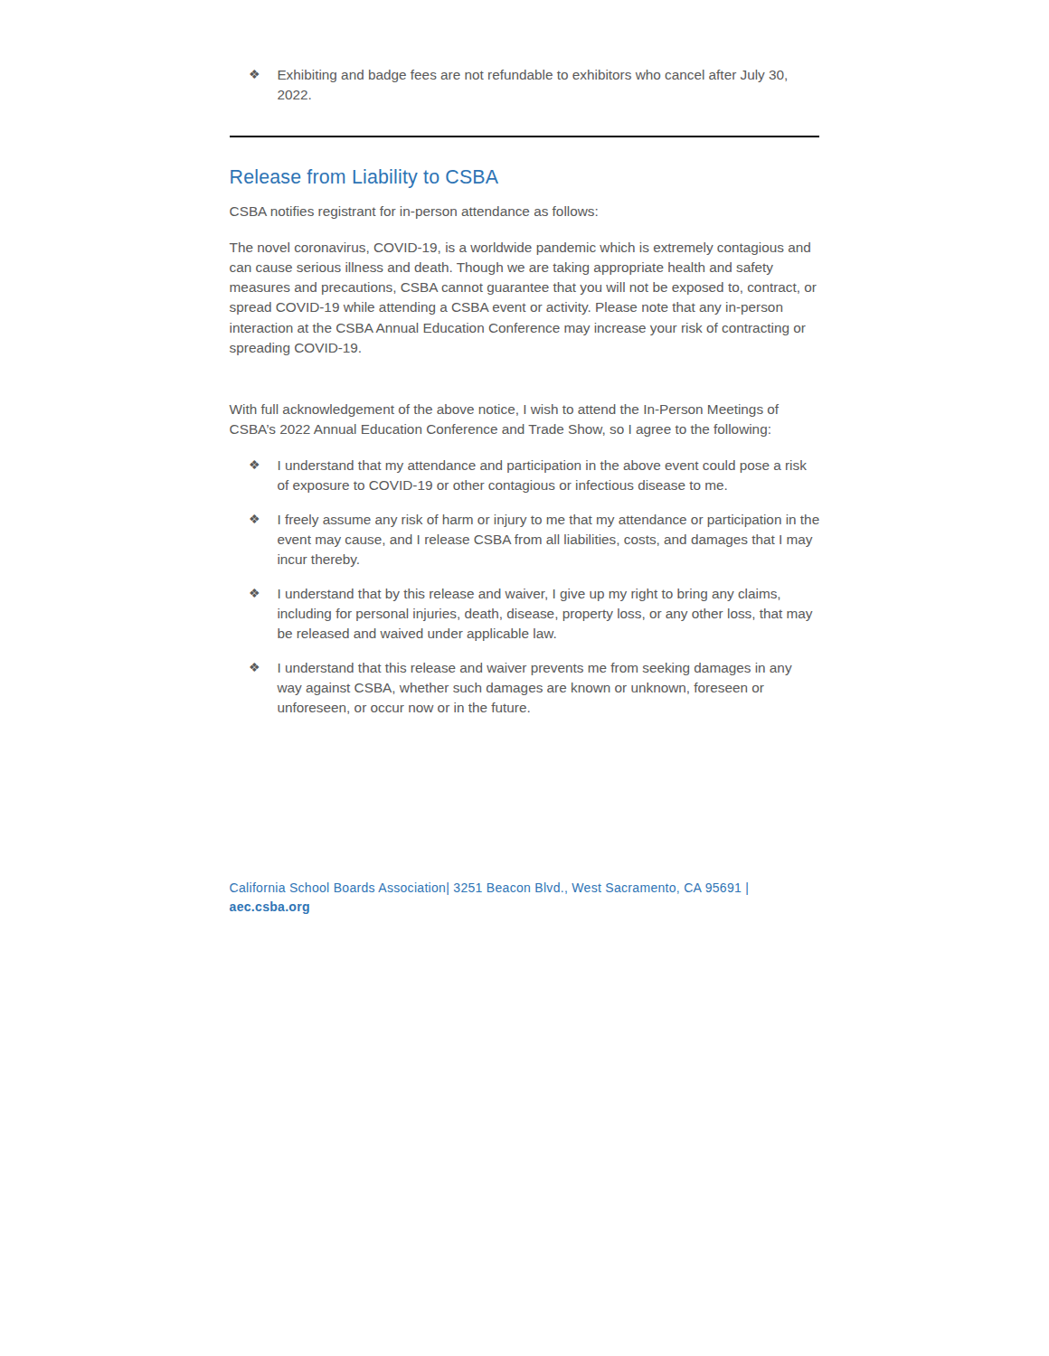Exhibiting and badge fees are not refundable to exhibitors who cancel after July 30, 2022.
Release from Liability to CSBA
CSBA notifies registrant for in-person attendance as follows:
The novel coronavirus, COVID-19, is a worldwide pandemic which is extremely contagious and can cause serious illness and death. Though we are taking appropriate health and safety measures and precautions, CSBA cannot guarantee that you will not be exposed to, contract, or spread COVID-19 while attending a CSBA event or activity. Please note that any in-person interaction at the CSBA Annual Education Conference may increase your risk of contracting or spreading COVID-19.
With full acknowledgement of the above notice, I wish to attend the In-Person Meetings of CSBA’s 2022 Annual Education Conference and Trade Show, so I agree to the following:
I understand that my attendance and participation in the above event could pose a risk of exposure to COVID-19 or other contagious or infectious disease to me.
I freely assume any risk of harm or injury to me that my attendance or participation in the event may cause, and I release CSBA from all liabilities, costs, and damages that I may incur thereby.
I understand that by this release and waiver, I give up my right to bring any claims, including for personal injuries, death, disease, property loss, or any other loss, that may be released and waived under applicable law.
I understand that this release and waiver prevents me from seeking damages in any way against CSBA, whether such damages are known or unknown, foreseen or unforeseen, or occur now or in the future.
California School Boards Association| 3251 Beacon Blvd., West Sacramento, CA 95691 | aec.csba.org